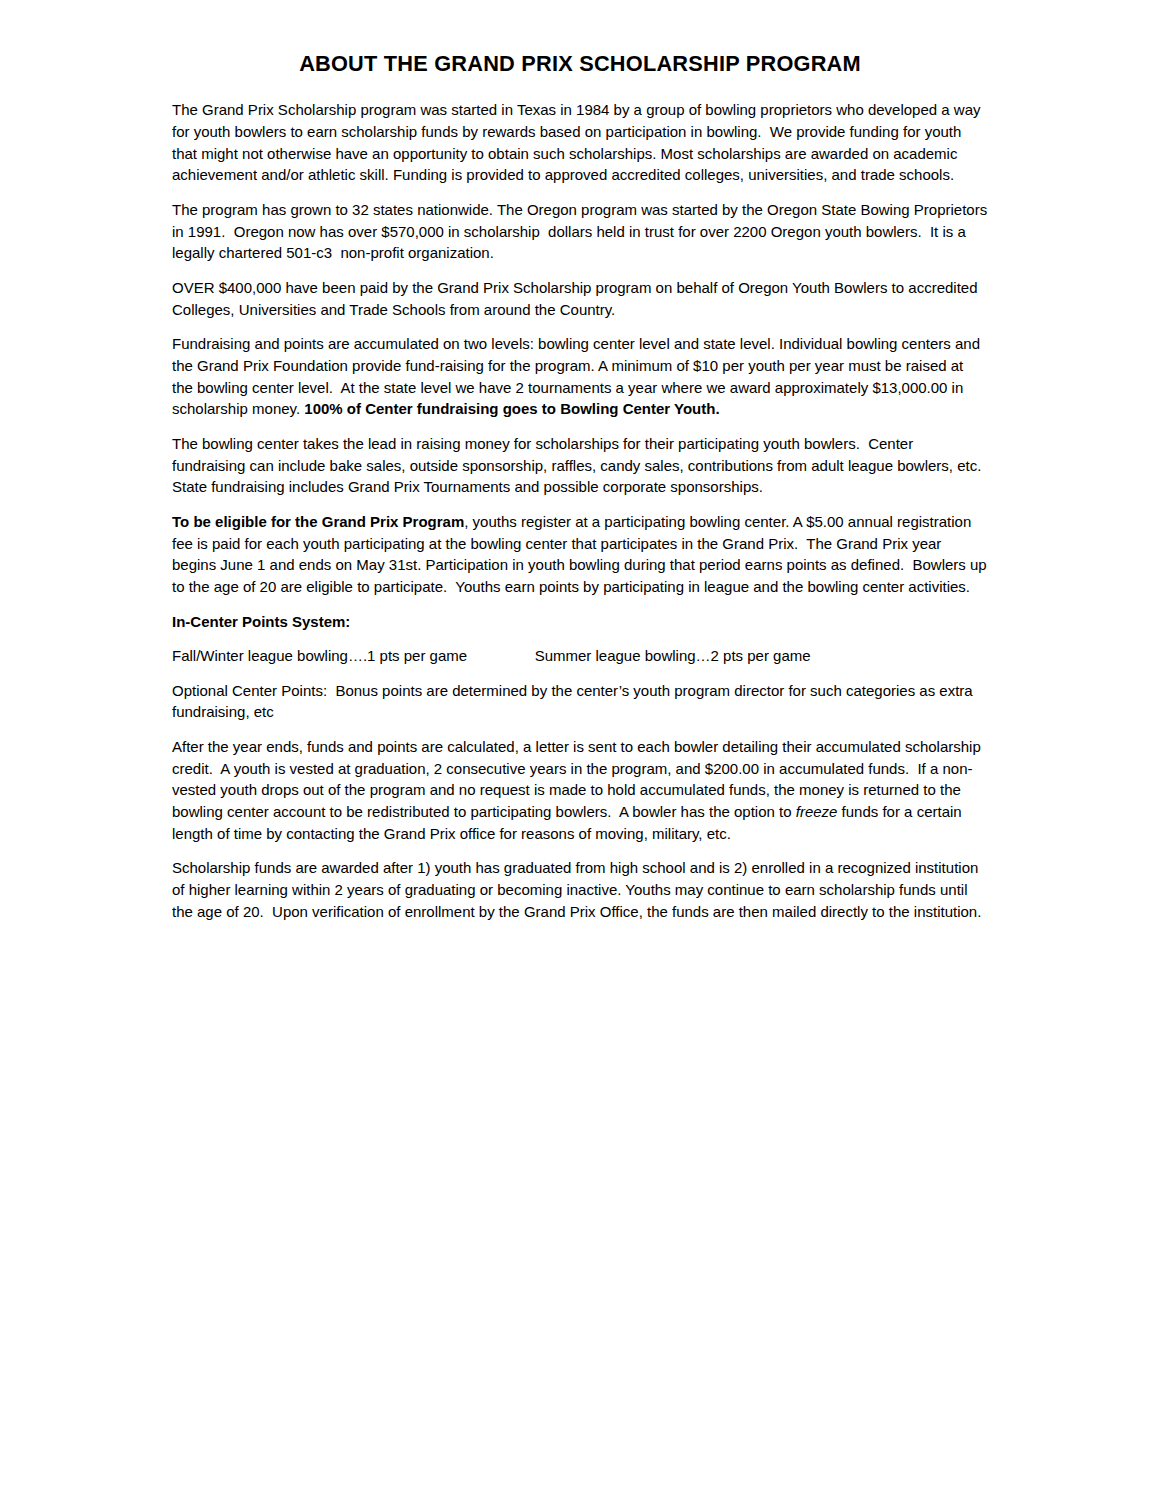ABOUT THE GRAND PRIX SCHOLARSHIP PROGRAM
The Grand Prix Scholarship program was started in Texas in 1984 by a group of bowling proprietors who developed a way for youth bowlers to earn scholarship funds by rewards based on participation in bowling. We provide funding for youth that might not otherwise have an opportunity to obtain such scholarships. Most scholarships are awarded on academic achievement and/or athletic skill. Funding is provided to approved accredited colleges, universities, and trade schools.
The program has grown to 32 states nationwide. The Oregon program was started by the Oregon State Bowing Proprietors in 1991. Oregon now has over $570,000 in scholarship dollars held in trust for over 2200 Oregon youth bowlers. It is a legally chartered 501-c3 non-profit organization.
OVER $400,000 have been paid by the Grand Prix Scholarship program on behalf of Oregon Youth Bowlers to accredited Colleges, Universities and Trade Schools from around the Country.
Fundraising and points are accumulated on two levels: bowling center level and state level. Individual bowling centers and the Grand Prix Foundation provide fund-raising for the program. A minimum of $10 per youth per year must be raised at the bowling center level. At the state level we have 2 tournaments a year where we award approximately $13,000.00 in scholarship money. 100% of Center fundraising goes to Bowling Center Youth.
The bowling center takes the lead in raising money for scholarships for their participating youth bowlers. Center fundraising can include bake sales, outside sponsorship, raffles, candy sales, contributions from adult league bowlers, etc. State fundraising includes Grand Prix Tournaments and possible corporate sponsorships.
To be eligible for the Grand Prix Program, youths register at a participating bowling center. A $5.00 annual registration fee is paid for each youth participating at the bowling center that participates in the Grand Prix. The Grand Prix year begins June 1 and ends on May 31st. Participation in youth bowling during that period earns points as defined. Bowlers up to the age of 20 are eligible to participate. Youths earn points by participating in league and the bowling center activities.
In-Center Points System:
Fall/Winter league bowling….1 pts per game Summer league bowling…2 pts per game
Optional Center Points: Bonus points are determined by the center’s youth program director for such categories as extra fundraising, etc
After the year ends, funds and points are calculated, a letter is sent to each bowler detailing their accumulated scholarship credit. A youth is vested at graduation, 2 consecutive years in the program, and $200.00 in accumulated funds. If a non-vested youth drops out of the program and no request is made to hold accumulated funds, the money is returned to the bowling center account to be redistributed to participating bowlers. A bowler has the option to freeze funds for a certain length of time by contacting the Grand Prix office for reasons of moving, military, etc.
Scholarship funds are awarded after 1) youth has graduated from high school and is 2) enrolled in a recognized institution of higher learning within 2 years of graduating or becoming inactive. Youths may continue to earn scholarship funds until the age of 20. Upon verification of enrollment by the Grand Prix Office, the funds are then mailed directly to the institution.